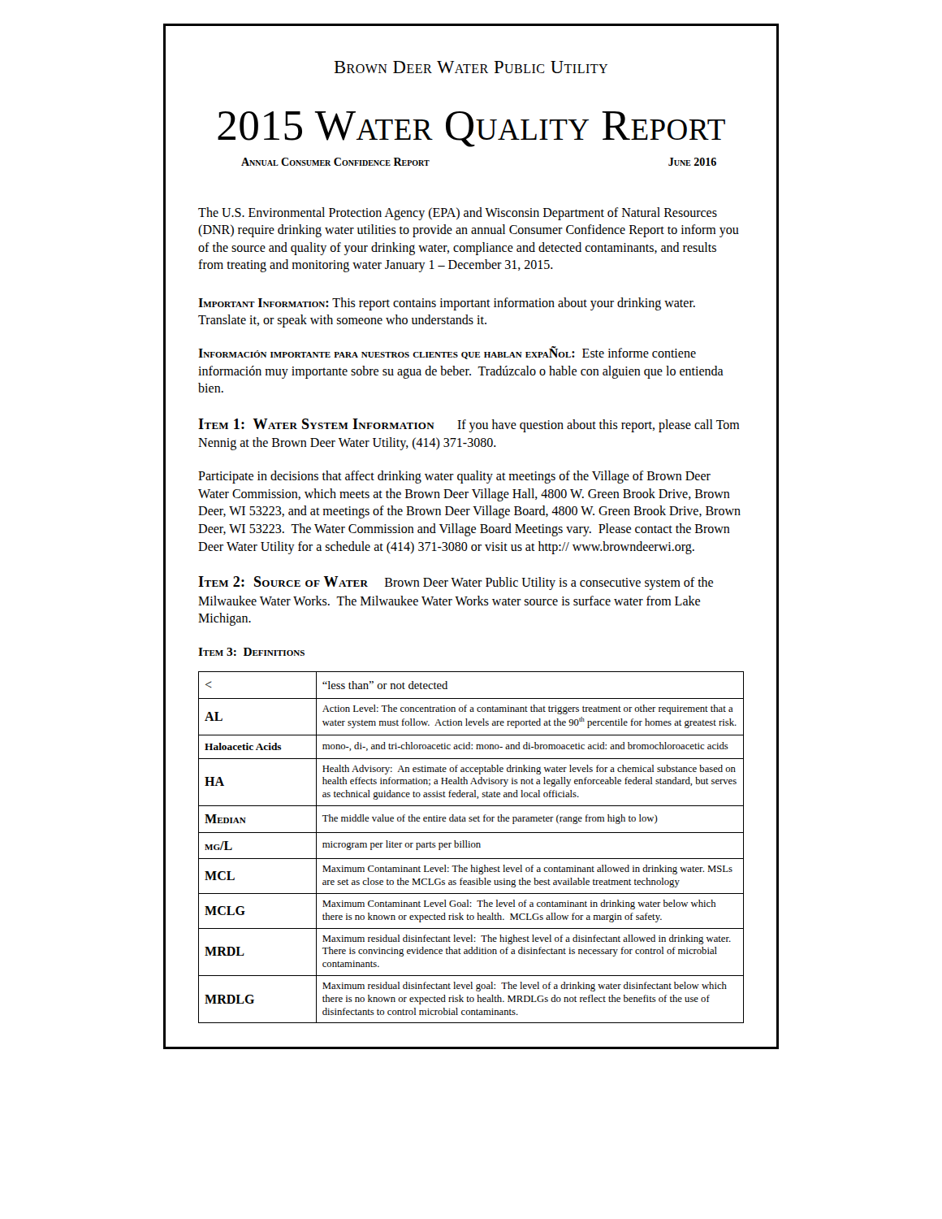Brown Deer Water Public Utility
2015 Water Quality Report
Annual Consumer Confidence Report June 2016
The U.S. Environmental Protection Agency (EPA) and Wisconsin Department of Natural Resources (DNR) require drinking water utilities to provide an annual Consumer Confidence Report to inform you of the source and quality of your drinking water, compliance and detected contaminants, and results from treating and monitoring water January 1 – December 31, 2015.
Important Information: This report contains important information about your drinking water. Translate it, or speak with someone who understands it.
Información importante para nuestros clientes que hablan expaÑol: Este informe contiene información muy importante sobre su agua de beber. Tradúzcalo o hable con alguien que lo entienda bien.
Item 1: Water System Information If you have question about this report, please call Tom Nennig at the Brown Deer Water Utility, (414) 371-3080.
Participate in decisions that affect drinking water quality at meetings of the Village of Brown Deer Water Commission, which meets at the Brown Deer Village Hall, 4800 W. Green Brook Drive, Brown Deer, WI 53223, and at meetings of the Brown Deer Village Board, 4800 W. Green Brook Drive, Brown Deer, WI 53223. The Water Commission and Village Board Meetings vary. Please contact the Brown Deer Water Utility for a schedule at (414) 371-3080 or visit us at http:// www.browndeerwi.org.
Item 2: Source of Water Brown Deer Water Public Utility is a consecutive system of the Milwaukee Water Works. The Milwaukee Water Works water source is surface water from Lake Michigan.
Item 3: Definitions
| < | “less than” or not detected |
| AL | Action Level: The concentration of a contaminant that triggers treatment or other requirement that a water system must follow. Action levels are reported at the 90 th percentile for homes at greatest risk. |
| Haloacetic Acids | mono-, di-, and tri-chloroacetic acid: mono- and di-bromoacetic acid: and bromochloroacetic acids |
| HA | Health Advisory: An estimate of acceptable drinking water levels for a chemical substance based on health effects information; a Health Advisory is not a legally enforceable federal standard, but serves as technical guidance to assist federal, state and local officials. |
| Median | The middle value of the entire data set for the parameter (range from high to low) |
| µg/L | microgram per liter or parts per billion |
| MCL | Maximum Contaminant Level: The highest level of a contaminant allowed in drinking water. MSLs are set as close to the MCLGs as feasible using the best available treatment technology |
| MCLG | Maximum Contaminant Level Goal: The level of a contaminant in drinking water below which there is no known or expected risk to health. MCLGs allow for a margin of safety. |
| MRDL | Maximum residual disinfectant level: The highest level of a disinfectant allowed in drinking water. There is convincing evidence that addition of a disinfectant is necessary for control of microbial contaminants. |
| MRDLG | Maximum residual disinfectant level goal: The level of a drinking water disinfectant below which there is no known or expected risk to health. MRDLGs do not reflect the benefits of the use of disinfectants to control microbial contaminants. |